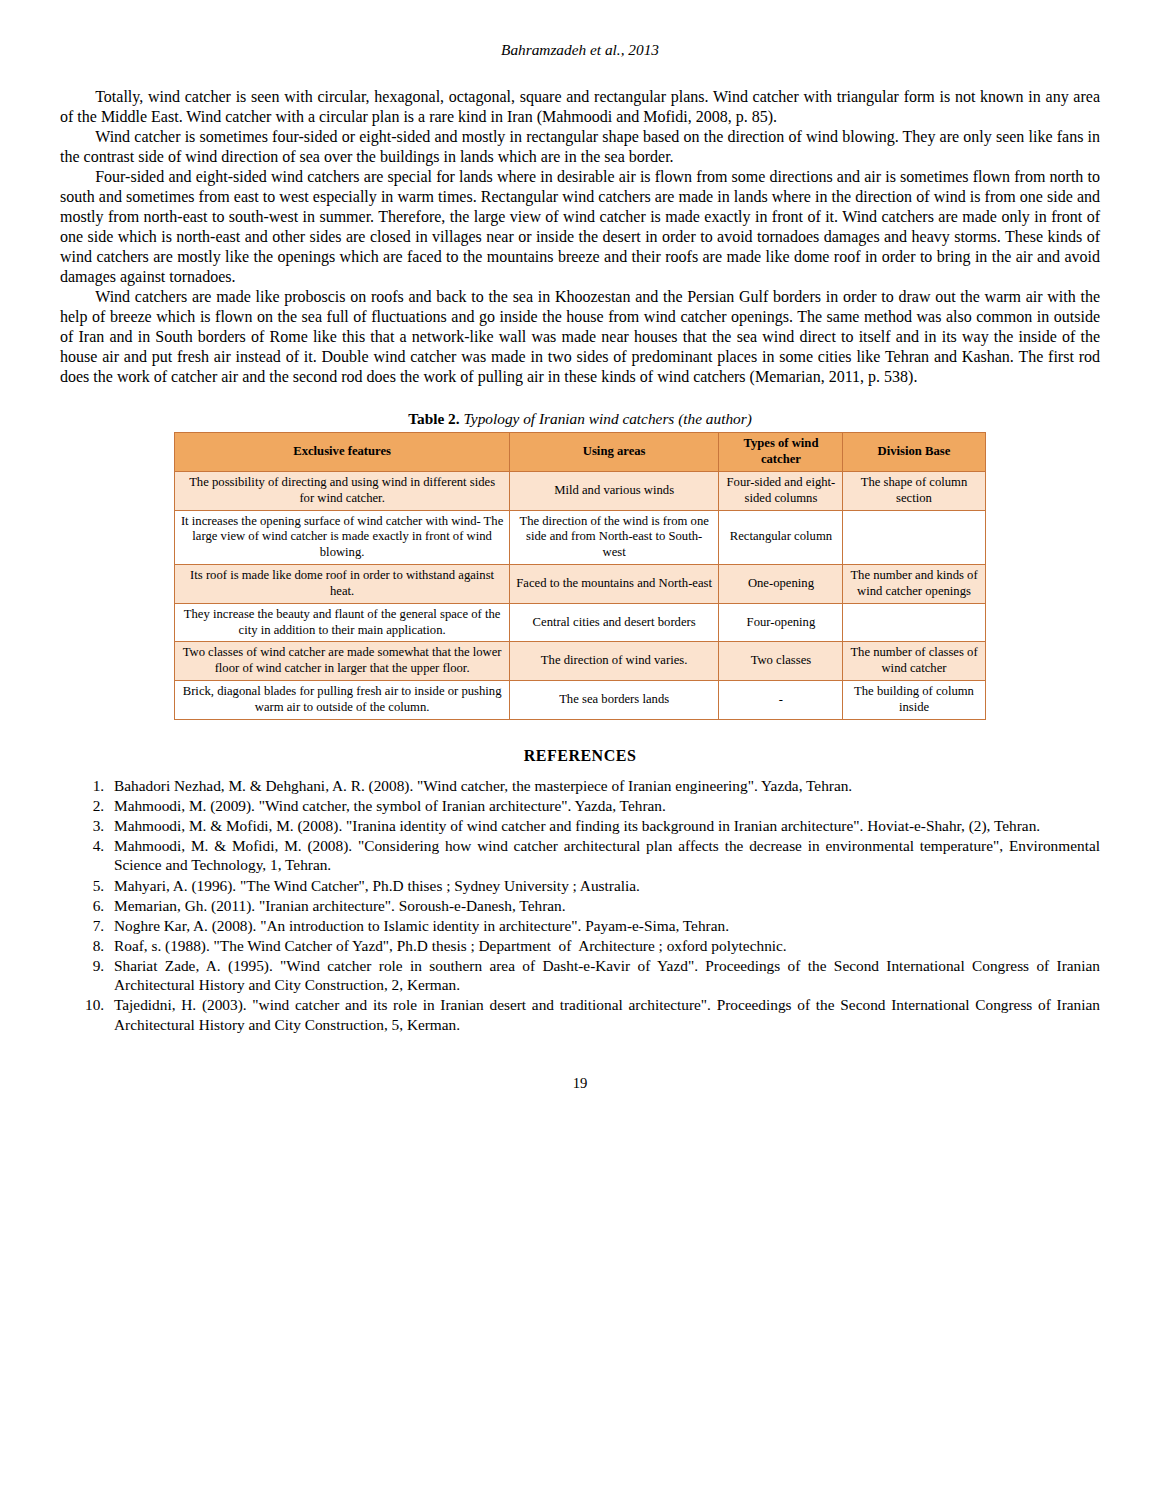Bahramzadeh et al., 2013
Totally, wind catcher is seen with circular, hexagonal, octagonal, square and rectangular plans. Wind catcher with triangular form is not known in any area of the Middle East. Wind catcher with a circular plan is a rare kind in Iran (Mahmoodi and Mofidi, 2008, p. 85).
Wind catcher is sometimes four-sided or eight-sided and mostly in rectangular shape based on the direction of wind blowing. They are only seen like fans in the contrast side of wind direction of sea over the buildings in lands which are in the sea border.
Four-sided and eight-sided wind catchers are special for lands where in desirable air is flown from some directions and air is sometimes flown from north to south and sometimes from east to west especially in warm times. Rectangular wind catchers are made in lands where in the direction of wind is from one side and mostly from north-east to south-west in summer. Therefore, the large view of wind catcher is made exactly in front of it. Wind catchers are made only in front of one side which is north-east and other sides are closed in villages near or inside the desert in order to avoid tornadoes damages and heavy storms. These kinds of wind catchers are mostly like the openings which are faced to the mountains breeze and their roofs are made like dome roof in order to bring in the air and avoid damages against tornadoes.
Wind catchers are made like proboscis on roofs and back to the sea in Khoozestan and the Persian Gulf borders in order to draw out the warm air with the help of breeze which is flown on the sea full of fluctuations and go inside the house from wind catcher openings. The same method was also common in outside of Iran and in South borders of Rome like this that a network-like wall was made near houses that the sea wind direct to itself and in its way the inside of the house air and put fresh air instead of it. Double wind catcher was made in two sides of predominant places in some cities like Tehran and Kashan. The first rod does the work of catcher air and the second rod does the work of pulling air in these kinds of wind catchers (Memarian, 2011, p. 538).
Table 2. Typology of Iranian wind catchers (the author)
| Exclusive features | Using areas | Types of wind catcher | Division Base |
| --- | --- | --- | --- |
| The possibility of directing and using wind in different sides for wind catcher. | Mild and various winds | Four-sided and eight-sided columns | The shape of column section |
| It increases the opening surface of wind catcher with wind- The large view of wind catcher is made exactly in front of wind blowing. | The direction of the wind is from one side and from North-east to South-west | Rectangular column | |
| Its roof is made like dome roof in order to withstand against heat. | Faced to the mountains and North-east | One-opening | The number and kinds of wind catcher openings |
| They increase the beauty and flaunt of the general space of the city in addition to their main application. | Central cities and desert borders | Four-opening | |
| Two classes of wind catcher are made somewhat that the lower floor of wind catcher in larger that the upper floor. | The direction of wind varies. | Two classes | The number of classes of wind catcher |
| Brick, diagonal blades for pulling fresh air to inside or pushing warm air to outside of the column. | The sea borders lands | - | The building of column inside |
REFERENCES
Bahadori Nezhad, M. & Dehghani, A. R. (2008). "Wind catcher, the masterpiece of Iranian engineering". Yazda, Tehran.
Mahmoodi, M. (2009). "Wind catcher, the symbol of Iranian architecture". Yazda, Tehran.
Mahmoodi, M. & Mofidi, M. (2008). "Iranina identity of wind catcher and finding its background in Iranian architecture". Hoviat-e-Shahr, (2), Tehran.
Mahmoodi, M. & Mofidi, M. (2008). "Considering how wind catcher architectural plan affects the decrease in environmental temperature", Environmental Science and Technology, 1, Tehran.
Mahyari, A. (1996). "The Wind Catcher", Ph.D thises ; Sydney University ; Australia.
Memarian, Gh. (2011). "Iranian architecture". Soroush-e-Danesh, Tehran.
Noghre Kar, A. (2008). "An introduction to Islamic identity in architecture". Payam-e-Sima, Tehran.
Roaf, s. (1988). "The Wind Catcher of Yazd", Ph.D thesis ; Department of Architecture ; oxford polytechnic.
Shariat Zade, A. (1995). "Wind catcher role in southern area of Dasht-e-Kavir of Yazd". Proceedings of the Second International Congress of Iranian Architectural History and City Construction, 2, Kerman.
Tajedidni, H. (2003). "wind catcher and its role in Iranian desert and traditional architecture". Proceedings of the Second International Congress of Iranian Architectural History and City Construction, 5, Kerman.
19